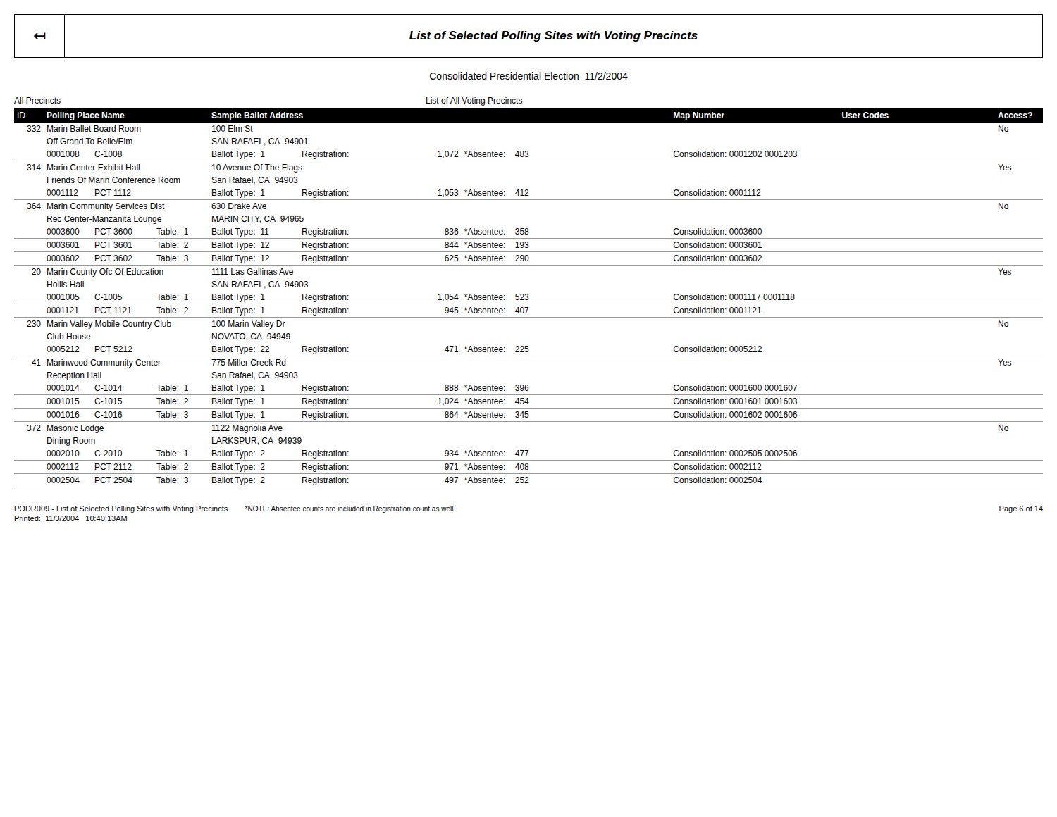↤
List of Selected Polling Sites with Voting Precincts
Consolidated Presidential Election 11/2/2004
All Precincts
List of All Voting Precincts
| ID | Polling Place Name | Sample Ballot Address | Map Number | User Codes | Access? |
| --- | --- | --- | --- | --- | --- |
| 332 | Marin Ballet Board Room | 100 Elm St | | | No |
| | Off Grand To Belle/Elm | SAN RAFAEL, CA 94901 | | | |
| | 0001008 | C-1008 | | Ballot Type: 1 | Registration: | 1,072 | *Absentee: 483 | Consolidation: 0001202 0001203 |
| 314 | Marin Center Exhibit Hall | 10 Avenue Of The Flags | | | Yes |
| | Friends Of Marin Conference Room | San Rafael, CA 94903 | | | |
| | 0001112 | PCT 1112 | | Ballot Type: 1 | Registration: | 1,053 | *Absentee: 412 | Consolidation: 0001112 |
| 364 | Marin Community Services Dist | 630 Drake Ave | | | No |
| | Rec Center-Manzanita Lounge | MARIN CITY, CA 94965 | | | |
| | 0003600 | PCT 3600 | Table: 1 | Ballot Type: 11 | Registration: | 836 | *Absentee: 358 | Consolidation: 0003600 |
| | 0003601 | PCT 3601 | Table: 2 | Ballot Type: 12 | Registration: | 844 | *Absentee: 193 | Consolidation: 0003601 |
| | 0003602 | PCT 3602 | Table: 3 | Ballot Type: 12 | Registration: | 625 | *Absentee: 290 | Consolidation: 0003602 |
| 20 | Marin County Ofc Of Education | 1111 Las Gallinas Ave | | | Yes |
| | Hollis Hall | SAN RAFAEL, CA 94903 | | | |
| | 0001005 | C-1005 | Table: 1 | Ballot Type: 1 | Registration: | 1,054 | *Absentee: 523 | Consolidation: 0001117 0001118 |
| | 0001121 | PCT 1121 | Table: 2 | Ballot Type: 1 | Registration: | 945 | *Absentee: 407 | Consolidation: 0001121 |
| 230 | Marin Valley Mobile Country Club | 100 Marin Valley Dr | | | No |
| | Club House | NOVATO, CA 94949 | | | |
| | 0005212 | PCT 5212 | | Ballot Type: 22 | Registration: | 471 | *Absentee: 225 | Consolidation: 0005212 |
| 41 | Marinwood Community Center | 775 Miller Creek Rd | | | Yes |
| | Reception Hall | San Rafael, CA 94903 | | | |
| | 0001014 | C-1014 | Table: 1 | Ballot Type: 1 | Registration: | 888 | *Absentee: 396 | Consolidation: 0001600 0001607 |
| | 0001015 | C-1015 | Table: 2 | Ballot Type: 1 | Registration: | 1,024 | *Absentee: 454 | Consolidation: 0001601 0001603 |
| | 0001016 | C-1016 | Table: 3 | Ballot Type: 1 | Registration: | 864 | *Absentee: 345 | Consolidation: 0001602 0001606 |
| 372 | Masonic Lodge | 1122 Magnolia Ave | | | No |
| | Dining Room | LARKSPUR, CA 94939 | | | |
| | 0002010 | C-2010 | Table: 1 | Ballot Type: 2 | Registration: | 934 | *Absentee: 477 | Consolidation: 0002505 0002506 |
| | 0002112 | PCT 2112 | Table: 2 | Ballot Type: 2 | Registration: | 971 | *Absentee: 408 | Consolidation: 0002112 |
| | 0002504 | PCT 2504 | Table: 3 | Ballot Type: 2 | Registration: | 497 | *Absentee: 252 | Consolidation: 0002504 |
PODR009 - List of Selected Polling Sites with Voting Precincts *NOTE: Absentee counts are included in Registration count as well.
Printed: 11/3/2004 10:40:13AM
Page 6 of 14